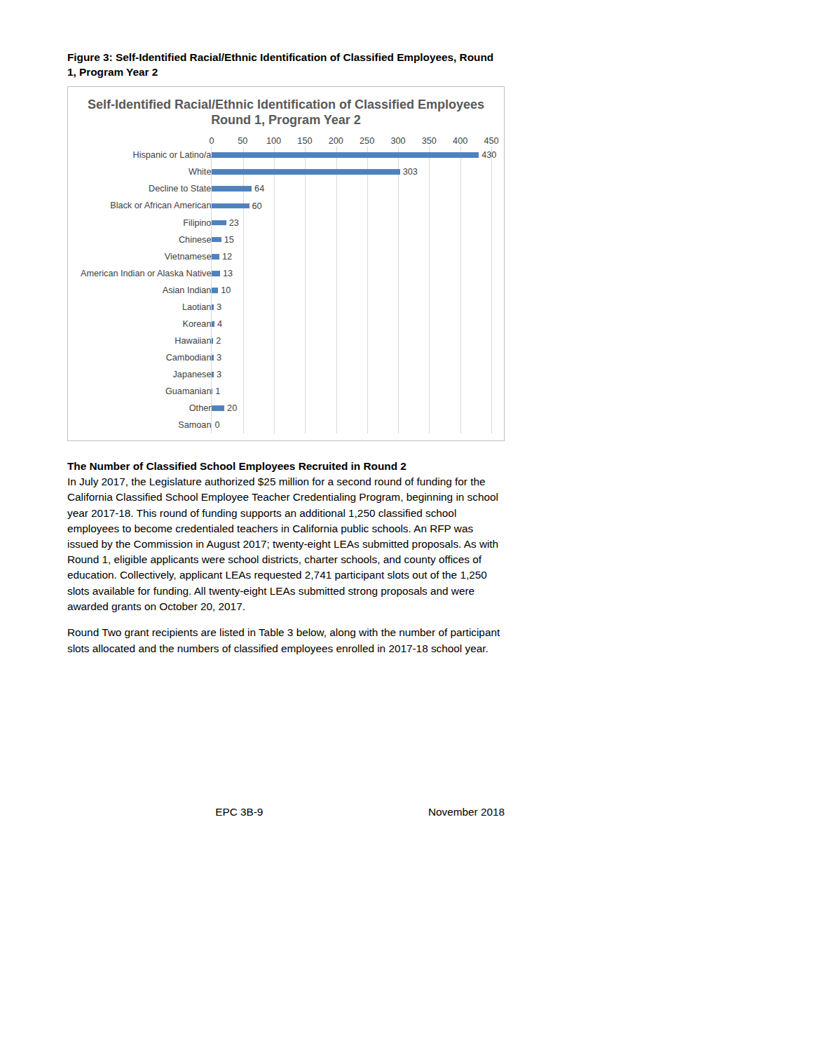Figure 3: Self-Identified Racial/Ethnic Identification of Classified Employees, Round 1, Program Year 2
Self-Identified Racial/Ethnic Identification of Classified Employees
Round 1, Program Year 2
| | 0 50 100 150 200 250 300 350 400 450 |
| Hispanic or Latino/a | 430 |
| White | 303 |
| Decline to State | 64 |
| Black or African American | 60 |
| Filipino | 23 |
| Chinese | 15 |
| Vietnamese | 12 |
| American Indian or Alaska Native | 13 |
| Asian Indian | 10 |
| Laotian | 3 |
| Korean | 4 |
| Hawaiian | 2 |
| Cambodian | 3 |
| Japanese | 3 |
| Guamanian | 1 |
| Other | 20 |
| Samoan | 0 |
The Number of Classified School Employees Recruited in Round 2
In July 2017, the Legislature authorized $25 million for a second round of funding for the California Classified School Employee Teacher Credentialing Program, beginning in school year 2017-18. This round of funding supports an additional 1,250 classified school employees to become credentialed teachers in California public schools. An RFP was issued by the Commission in August 2017; twenty-eight LEAs submitted proposals. As with Round 1, eligible applicants were school districts, charter schools, and county offices of education. Collectively, applicant LEAs requested 2,741 participant slots out of the 1,250 slots available for funding. All twenty-eight LEAs submitted strong proposals and were awarded grants on October 20, 2017.
Round Two grant recipients are listed in Table 3 below, along with the number of participant slots allocated and the numbers of classified employees enrolled in 2017-18 school year.
EPC 3B-9
November 2018